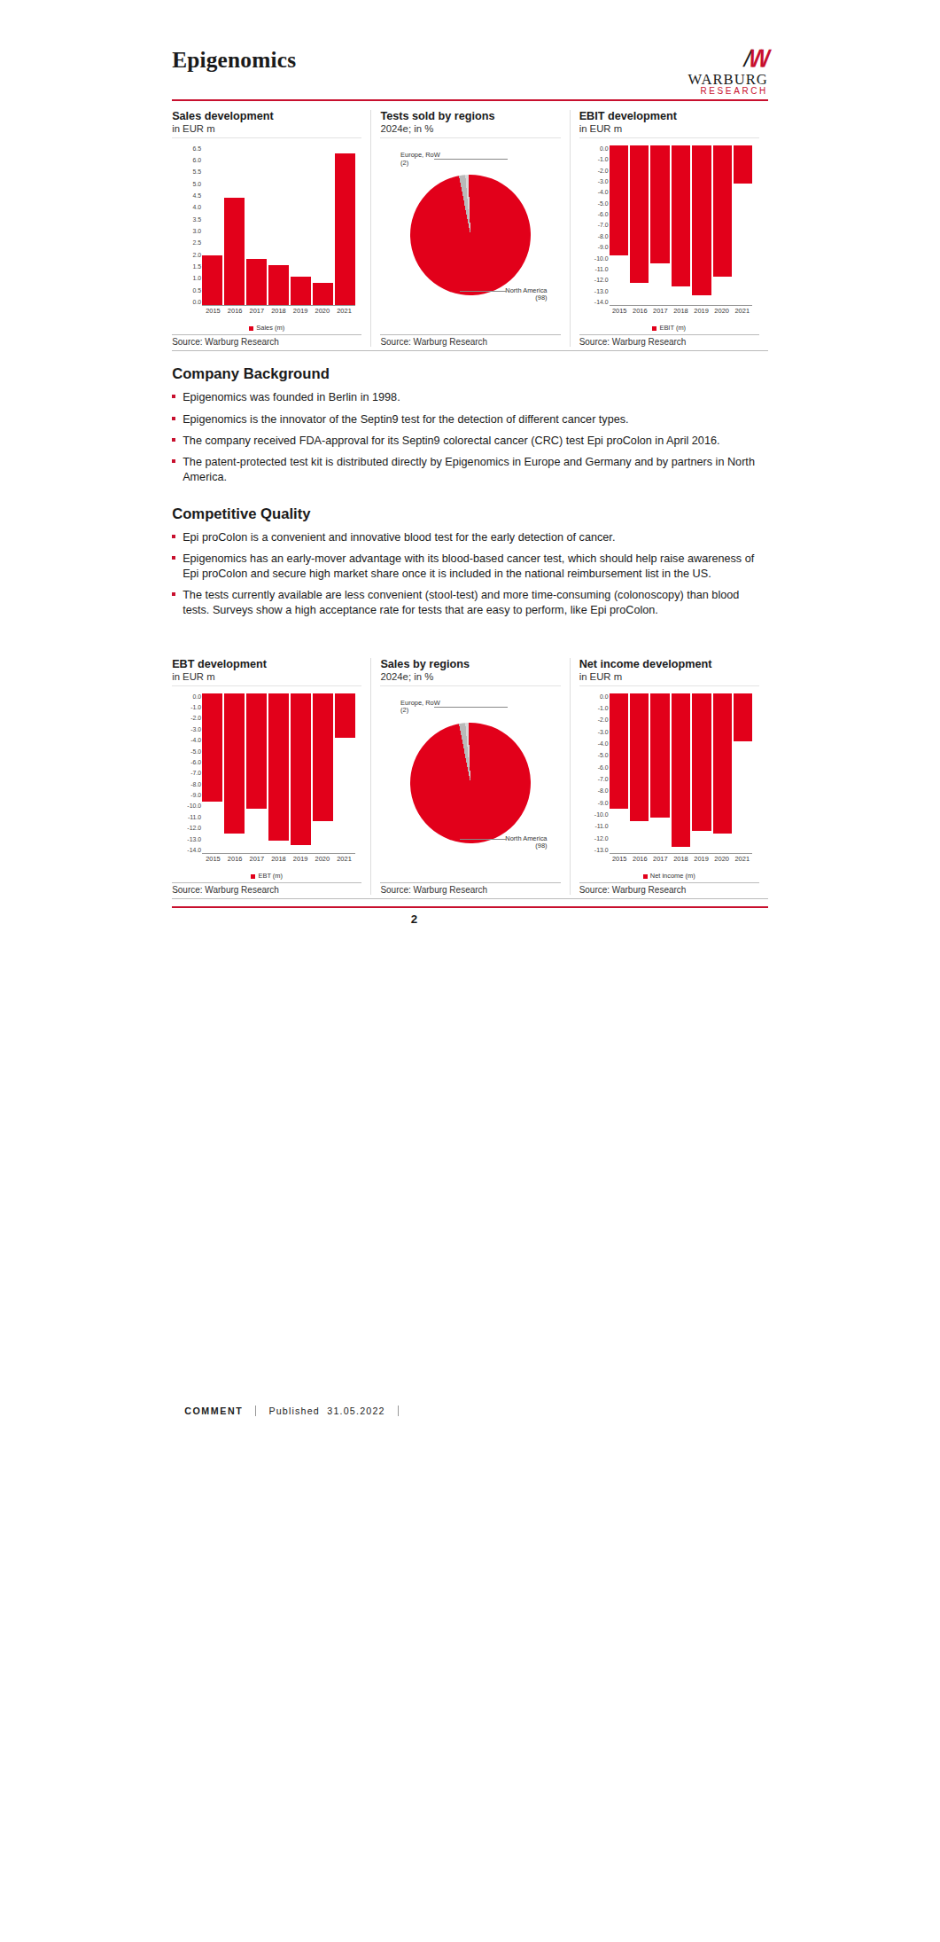Epigenomics
/\/\/
WARBURG
RESEARCH
Sales development
in EUR m
6.56.05.55.04.54.03.53.02.52.01.51.00.50.0
2015201620172018201920202021
Sales (m)
Source: Warburg Research
Tests sold by regions
2024e; in %
Europe, RoW
(2)
North America
(98)
Source: Warburg Research
EBIT development
in EUR m
0.0-1.0-2.0-3.0-4.0-5.0-6.0-7.0-8.0-9.0-10.0-11.0-12.0-13.0-14.0
2015201620172018201920202021
EBIT (m)
Source: Warburg Research
Company Background
Epigenomics was founded in Berlin in 1998.
Epigenomics is the innovator of the Septin9 test for the detection of different cancer types.
The company received FDA-approval for its Septin9 colorectal cancer (CRC) test Epi proColon in April 2016.
The patent-protected test kit is distributed directly by Epigenomics in Europe and Germany and by partners in North America.
Competitive Quality
Epi proColon is a convenient and innovative blood test for the early detection of cancer.
Epigenomics has an early-mover advantage with its blood-based cancer test, which should help raise awareness of Epi proColon and secure high market share once it is included in the national reimbursement list in the US.
The tests currently available are less convenient (stool-test) and more time-consuming (colonoscopy) than blood tests. Surveys show a high acceptance rate for tests that are easy to perform, like Epi proColon.
EBT development
in EUR m
0.0-1.0-2.0-3.0-4.0-5.0-6.0-7.0-8.0-9.0-10.0-11.0-12.0-13.0-14.0
2015201620172018201920202021
EBT (m)
Source: Warburg Research
Sales by regions
2024e; in %
Europe, RoW
(2)
North America
(98)
Source: Warburg Research
Net income development
in EUR m
0.0-1.0-2.0-3.0-4.0-5.0-6.0-7.0-8.0-9.0-10.0-11.0-12.0-13.0
2015201620172018201920202021
Net income (m)
Source: Warburg Research
Comment
Published 31.05.2022
2